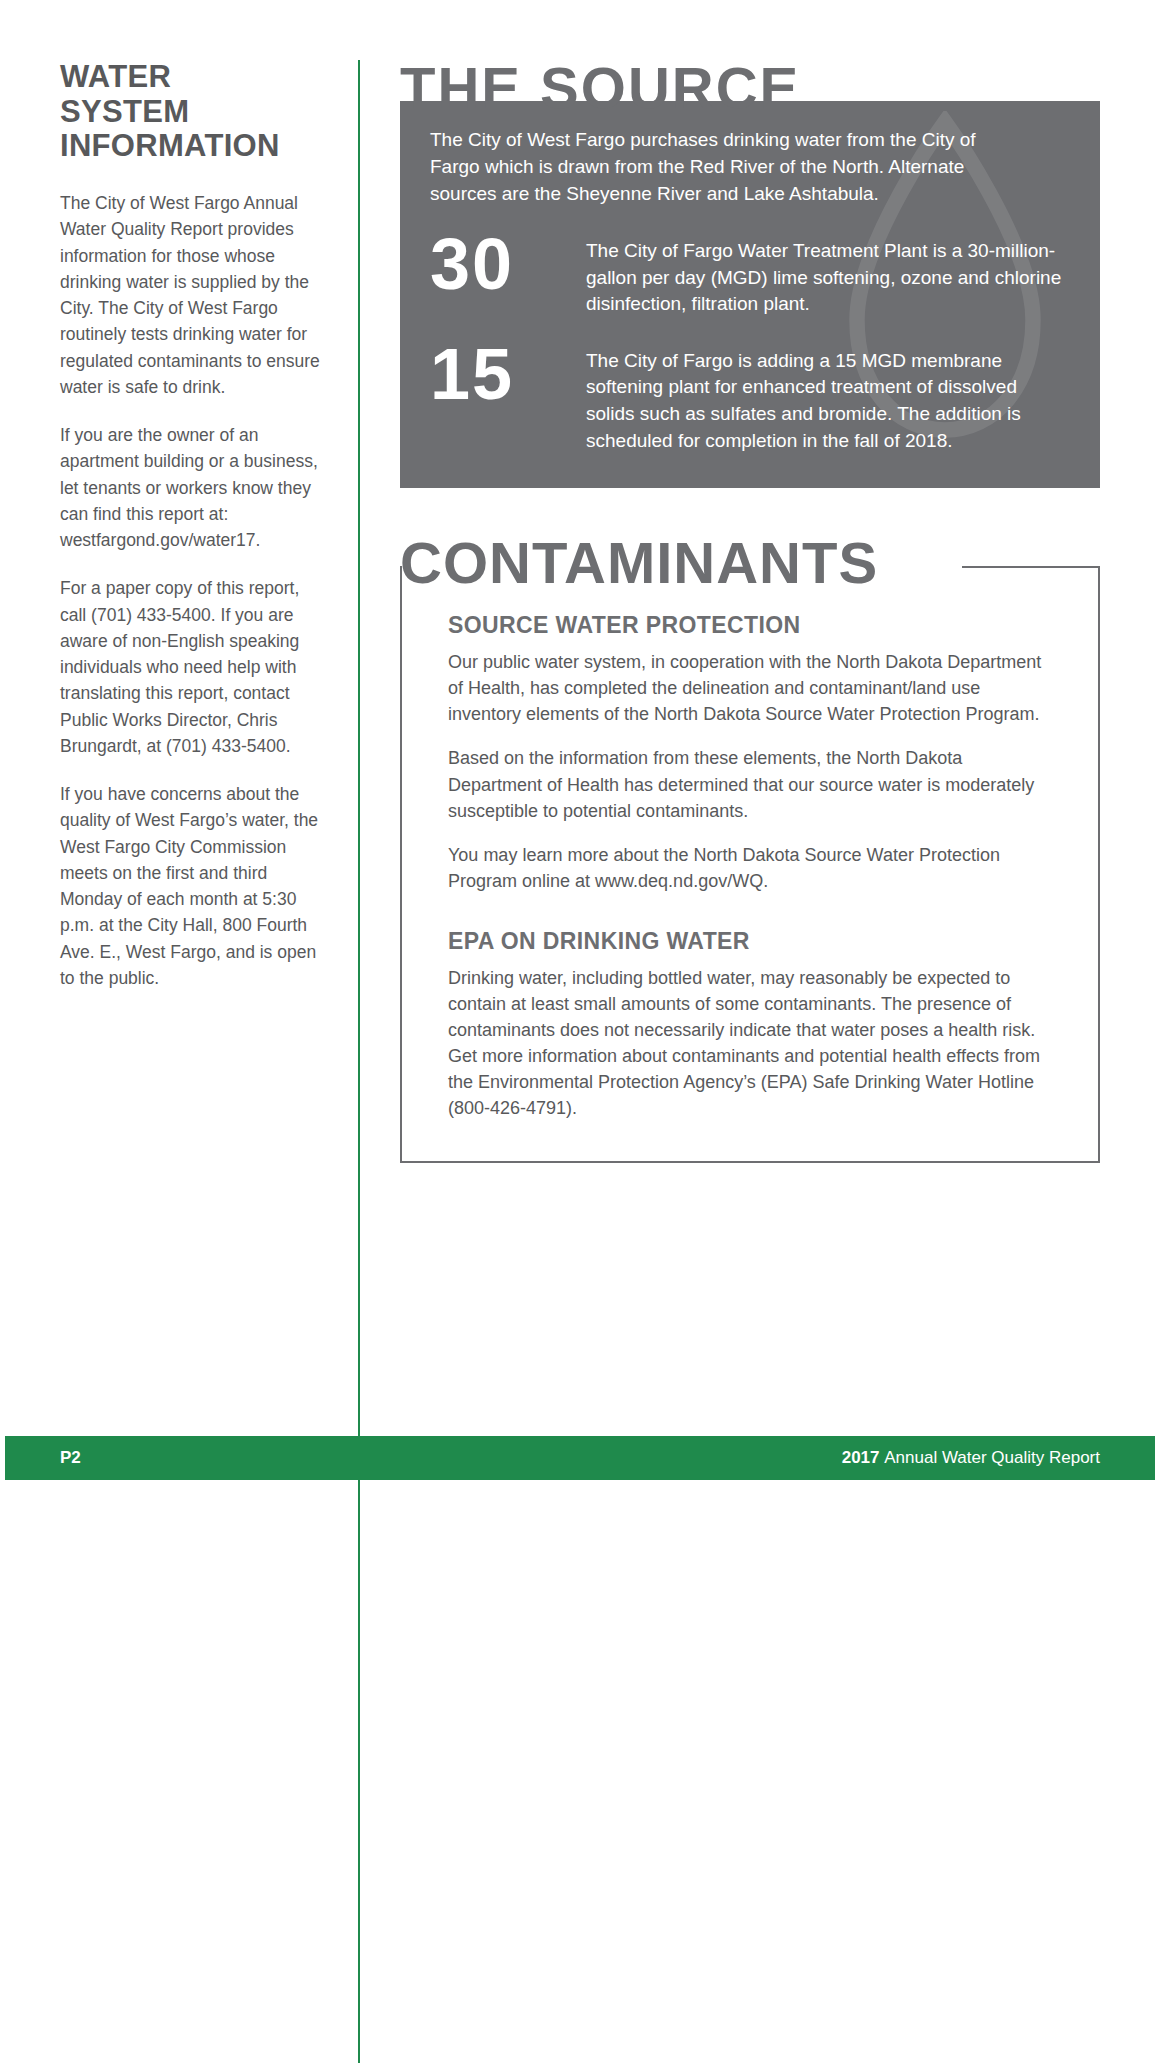WATER
SYSTEM
INFORMATION
The City of West Fargo Annual Water Quality Report provides information for those whose drinking water is supplied by the City. The City of West Fargo routinely tests drinking water for regulated contaminants to ensure water is safe to drink.
If you are the owner of an apartment building or a business, let tenants or workers know they can find this report at: westfargond.gov/water17.
For a paper copy of this report, call (701) 433-5400. If you are aware of non-English speaking individuals who need help with translating this report, contact Public Works Director, Chris Brungardt, at (701) 433-5400.
If you have concerns about the quality of West Fargo’s water, the West Fargo City Commission meets on the first and third Monday of each month at 5:30 p.m. at the City Hall, 800 Fourth Ave. E., West Fargo, and is open to the public.
THE SOURCE
The City of West Fargo purchases drinking water from the City of Fargo which is drawn from the Red River of the North. Alternate sources are the Sheyenne River and Lake Ashtabula.
30
The City of Fargo Water Treatment Plant is a 30-million-gallon per day (MGD) lime softening, ozone and chlorine disinfection, filtration plant.
15
The City of Fargo is adding a 15 MGD membrane softening plant for enhanced treatment of dissolved solids such as sulfates and bromide. The addition is scheduled for completion in the fall of 2018.
CONTAMINANTS
SOURCE WATER PROTECTION
Our public water system, in cooperation with the North Dakota Department of Health, has completed the delineation and contaminant/land use inventory elements of the North Dakota Source Water Protection Program.
Based on the information from these elements, the North Dakota Department of Health has determined that our source water is moderately susceptible to potential contaminants.
You may learn more about the North Dakota Source Water Protection Program online at www.deq.nd.gov/WQ.
EPA ON DRINKING WATER
Drinking water, including bottled water, may reasonably be expected to contain at least small amounts of some contaminants. The presence of contaminants does not necessarily indicate that water poses a health risk. Get more information about contaminants and potential health effects from the Environmental Protection Agency’s (EPA) Safe Drinking Water Hotline (800-426-4791).
P2
2017 Annual Water Quality Report